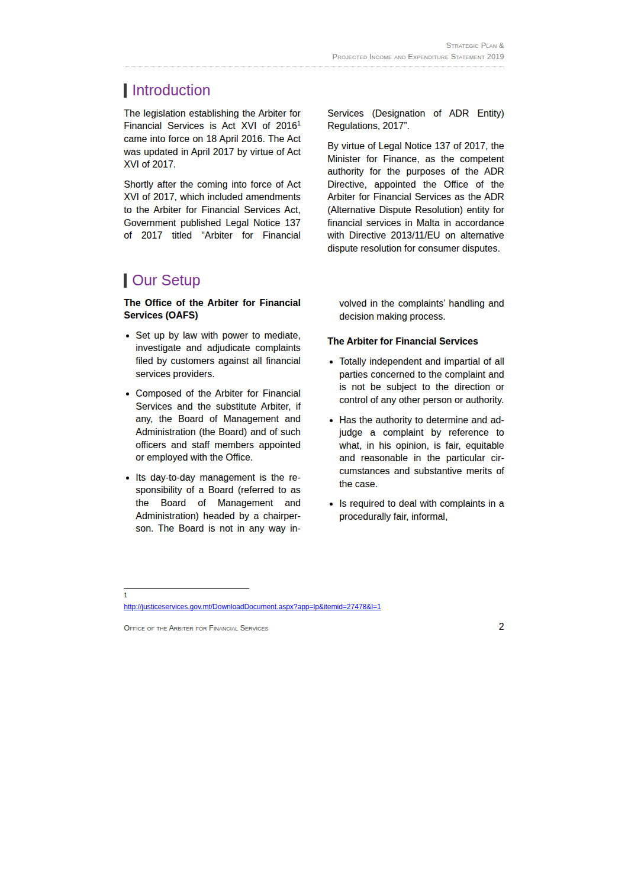Strategic Plan & Projected Income and Expenditure Statement 2019
Introduction
The legislation establishing the Arbiter for Financial Services is Act XVI of 20161 came into force on 18 April 2016. The Act was updated in April 2017 by virtue of Act XVI of 2017.
Shortly after the coming into force of Act XVI of 2017, which included amendments to the Arbiter for Financial Services Act, Government published Legal Notice 137 of 2017 titled “Arbiter for Financial Services (Designation of ADR Entity) Regulations, 2017”.
By virtue of Legal Notice 137 of 2017, the Minister for Finance, as the competent authority for the purposes of the ADR Directive, appointed the Office of the Arbiter for Financial Services as the ADR (Alternative Dispute Resolution) entity for financial services in Malta in accordance with Directive 2013/11/EU on alternative dispute resolution for consumer disputes.
Our Setup
The Office of the Arbiter for Financial Services (OAFS)
Set up by law with power to mediate, investigate and adjudicate complaints filed by customers against all financial services providers.
Composed of the Arbiter for Financial Services and the substitute Arbiter, if any, the Board of Management and Administration (the Board) and of such officers and staff members appointed or employed with the Office.
Its day-to-day management is the responsibility of a Board (referred to as the Board of Management and Administration) headed by a chairperson. The Board is not in any way involved in the complaints’ handling and decision making process.
The Arbiter for Financial Services
Totally independent and impartial of all parties concerned to the complaint and is not be subject to the direction or control of any other person or authority.
Has the authority to determine and adjudge a complaint by reference to what, in his opinion, is fair, equitable and reasonable in the particular circumstances and substantive merits of the case.
Is required to deal with complaints in a procedurally fair, informal,
1
http://justiceservices.gov.mt/DownloadDocument.aspx?app=lp&itemid=27478&l=1
Office of the Arbiter for Financial Services
2